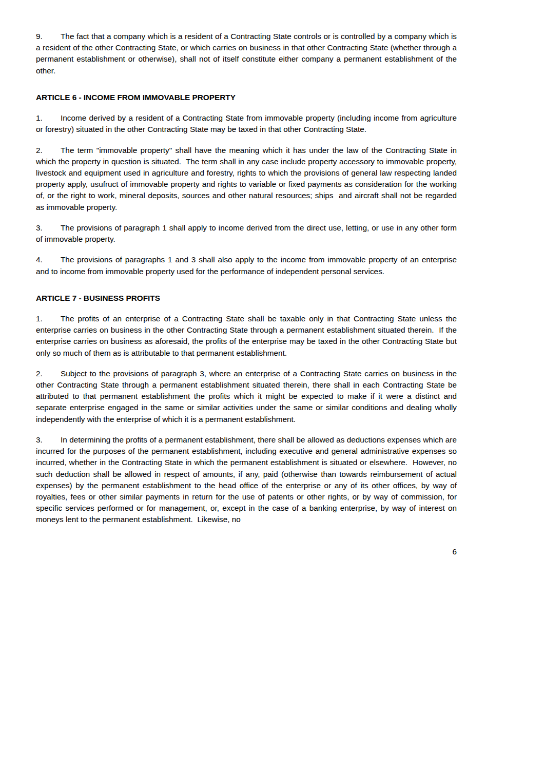9. The fact that a company which is a resident of a Contracting State controls or is controlled by a company which is a resident of the other Contracting State, or which carries on business in that other Contracting State (whether through a permanent establishment or otherwise), shall not of itself constitute either company a permanent establishment of the other.
Article 6 - Income from Immovable Property
1. Income derived by a resident of a Contracting State from immovable property (including income from agriculture or forestry) situated in the other Contracting State may be taxed in that other Contracting State.
2. The term "immovable property" shall have the meaning which it has under the law of the Contracting State in which the property in question is situated. The term shall in any case include property accessory to immovable property, livestock and equipment used in agriculture and forestry, rights to which the provisions of general law respecting landed property apply, usufruct of immovable property and rights to variable or fixed payments as consideration for the working of, or the right to work, mineral deposits, sources and other natural resources; ships and aircraft shall not be regarded as immovable property.
3. The provisions of paragraph 1 shall apply to income derived from the direct use, letting, or use in any other form of immovable property.
4. The provisions of paragraphs 1 and 3 shall also apply to the income from immovable property of an enterprise and to income from immovable property used for the performance of independent personal services.
Article 7 - Business Profits
1. The profits of an enterprise of a Contracting State shall be taxable only in that Contracting State unless the enterprise carries on business in the other Contracting State through a permanent establishment situated therein. If the enterprise carries on business as aforesaid, the profits of the enterprise may be taxed in the other Contracting State but only so much of them as is attributable to that permanent establishment.
2. Subject to the provisions of paragraph 3, where an enterprise of a Contracting State carries on business in the other Contracting State through a permanent establishment situated therein, there shall in each Contracting State be attributed to that permanent establishment the profits which it might be expected to make if it were a distinct and separate enterprise engaged in the same or similar activities under the same or similar conditions and dealing wholly independently with the enterprise of which it is a permanent establishment.
3. In determining the profits of a permanent establishment, there shall be allowed as deductions expenses which are incurred for the purposes of the permanent establishment, including executive and general administrative expenses so incurred, whether in the Contracting State in which the permanent establishment is situated or elsewhere. However, no such deduction shall be allowed in respect of amounts, if any, paid (otherwise than towards reimbursement of actual expenses) by the permanent establishment to the head office of the enterprise or any of its other offices, by way of royalties, fees or other similar payments in return for the use of patents or other rights, or by way of commission, for specific services performed or for management, or, except in the case of a banking enterprise, by way of interest on moneys lent to the permanent establishment. Likewise, no
6